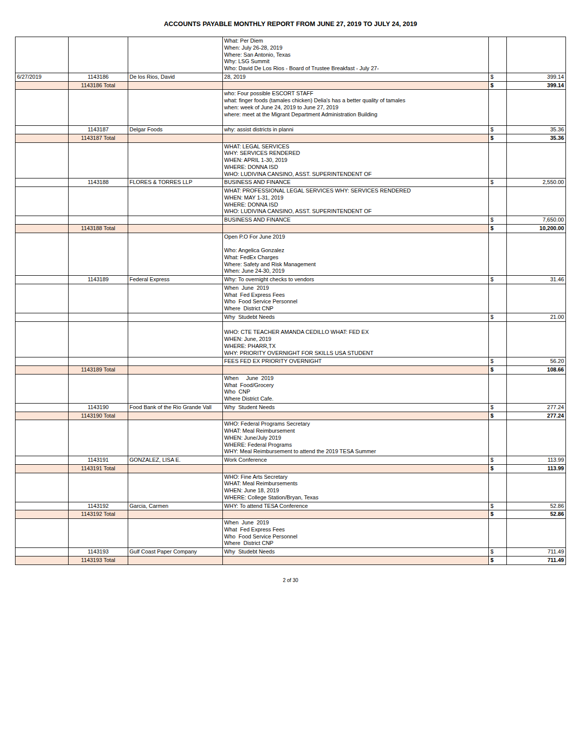ACCOUNTS PAYABLE MONTHLY REPORT FROM JUNE 27, 2019 TO JULY 24, 2019
| | | | What: Per Diem When: July 26-28, 2019 Where: San Antonio, Texas Why: LSG Summit Who: David De Los Rios - Board of Trustee Breakfast - July 27- | | |
| 6/27/2019 | 1143186 | De los Rios, David | 28, 2019 | $ | 399.14 |
| | 1143186 Total | | | $ | 399.14 |
| | | | who: Four possible ESCORT STAFF what: finger foods (tamales chicken) Delia's has a better quality of tamales when: week of June 24, 2019 to June 27, 2019 where: meet at the Migrant Department Administration Building | | |
| | 1143187 | Delgar Foods | why: assist districts in planni | $ | 35.36 |
| | 1143187 Total | | | $ | 35.36 |
| | | | WHAT: LEGAL SERVICES WHY: SERVICES RENDERED WHEN: APRIL 1-30, 2019 WHERE: DONNA ISD WHO: LUDIVINA CANSINO, ASST. SUPERINTENDENT OF | | |
| | 1143188 | FLORES & TORRES LLP | BUSINESS AND FINANCE | $ | 2,550.00 |
| | | | WHAT: PROFESSIONAL LEGAL SERVICES WHY: SERVICES RENDERED WHEN: MAY 1-31, 2019 WHERE: DONNA ISD WHO: LUDIVINA CANSINO, ASST. SUPERINTENDENT OF | | |
| | | | BUSINESS AND FINANCE | $ | 7,650.00 |
| | 1143188 Total | | | $ | 10,200.00 |
| | | | Open P.O For June 2019 Who: Angelica Gonzalez What: FedEx Charges Where: Safety and Risk Management When: June 24-30, 2019 | | |
| | 1143189 | Federal Express | Why: To overnight checks to vendors | $ | 31.46 |
| | | | When June 2019 What Fed Express Fees Who Food Service Personnel Where District CNP | | |
| | | | Why Studebt Needs | $ | 21.00 |
| | | | WHO: CTE TEACHER AMANDA CEDILLO WHAT: FED EX WHEN: June, 2019 WHERE: PHARR,TX WHY: PRIORITY OVERNIGHT FOR SKILLS USA STUDENT | | |
| | | | FEES FED EX PRIORITY OVERNIGHT | $ | 56.20 |
| | 1143189 Total | | | $ | 108.66 |
| | | | When June 2019 What Food/Grocery Who CNP Where District Cafe. | | |
| | 1143190 | Food Bank of the Rio Grande Vall | Why Student Needs | $ | 277.24 |
| | 1143190 Total | | | $ | 277.24 |
| | | | WHO: Federal Programs Secretary WHAT: Meal Reimbursement WHEN: June/July 2019 WHERE: Federal Programs WHY: Meal Reimbursement to attend the 2019 TESA Summer | | |
| | 1143191 | GONZALEZ, LISA E. | Work Conference | $ | 113.99 |
| | 1143191 Total | | | $ | 113.99 |
| | | | WHO: Fine Arts Secretary WHAT: Meal Reimbursements WHEN: June 18, 2019 WHERE: College Station/Bryan, Texas | | |
| | 1143192 | Garcia, Carmen | WHY: To attend TESA Conference | $ | 52.86 |
| | 1143192 Total | | | $ | 52.86 |
| | | | When June 2019 What Fed Express Fees Who Food Service Personnel Where District CNP | | |
| | 1143193 | Gulf Coast Paper Company | Why Studebt Needs | $ | 711.49 |
| | 1143193 Total | | | $ | 711.49 |
2 of 30